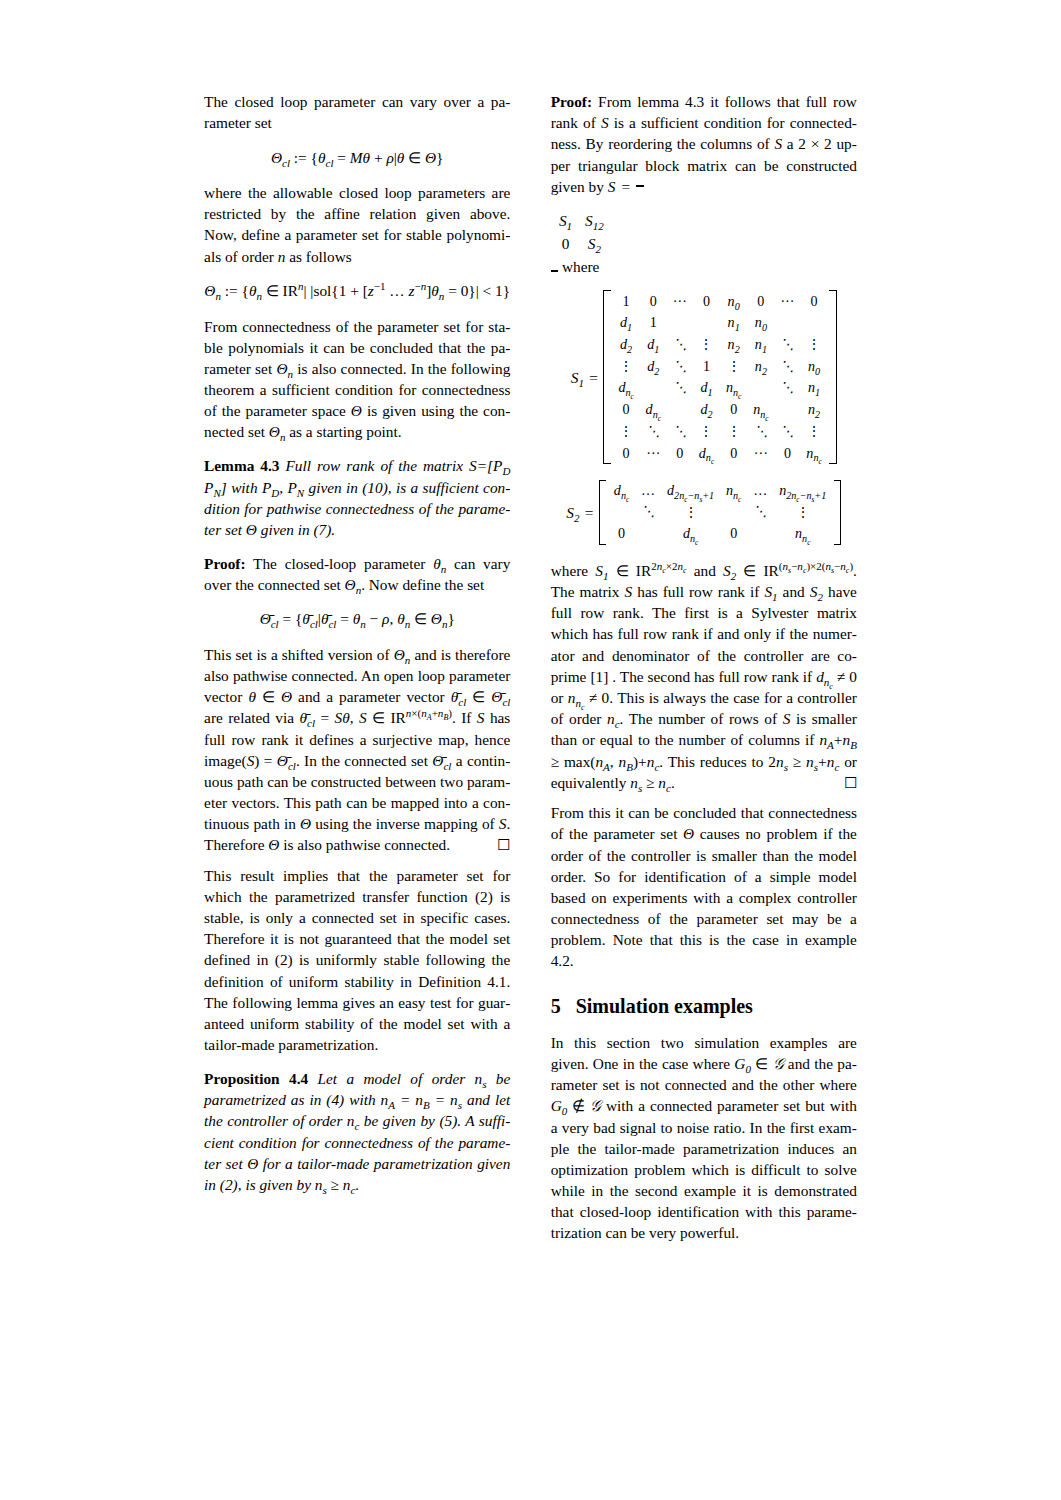The closed loop parameter can vary over a parameter set
Θcl := {θcl = Mθ + ρ|θ ∈ Θ}
where the allowable closed loop parameters are restricted by the affine relation given above. Now, define a parameter set for stable polynomials of order n as follows
Θn := {θn ∈ IRn| |sol{1 + [z−1 … z−n]θn = 0}| < 1}
From connectedness of the parameter set for stable polynomials it can be concluded that the parameter set Θn is also connected. In the following theorem a sufficient condition for connectedness of the parameter space Θ is given using the connected set Θn as a starting point.
Lemma 4.3 Full row rank of the matrix S=[PD PN] with PD, PN given in (10), is a sufficient condition for pathwise connectedness of the parameter set Θ given in (7).
Proof: The closed-loop parameter θn can vary over the connected set Θn. Now define the set
Θ̄cl = {θ̄cl|θ̄cl = θn − ρ, θn ∈ Θn}
This set is a shifted version of Θn and is therefore also pathwise connected. An open loop parameter vector θ ∈ Θ and a parameter vector θ̄cl ∈ Θ̄cl are related via θ̄cl = Sθ, S ∈ IRn×(nA+nB). If S has full row rank it defines a surjective map, hence image(S) = Θ̄cl. In the connected set Θ̄cl a continuous path can be constructed between two parameter vectors. This path can be mapped into a continuous path in Θ using the inverse mapping of S. Therefore Θ is also pathwise connected. ☐
This result implies that the parameter set for which the parametrized transfer function (2) is stable, is only a connected set in specific cases. Therefore it is not guaranteed that the model set defined in (2) is uniformly stable following the definition of uniform stability in Definition 4.1. The following lemma gives an easy test for guaranteed uniform stability of the model set with a tailor-made parametrization.
Proposition 4.4 Let a model of order ns be parametrized as in (4) with nA = nB = ns and let the controller of order nc be given by (5). A sufficient condition for connectedness of the parameter set Θ for a tailor-made parametrization given in (2), is given by ns ≥ nc.
Proof: From lemma 4.3 it follows that full row rank of S is a sufficient condition for connectedness. By reordering the columns of S a 2 × 2 upper triangular block matrix can be constructed given by S =
| S 1 | S 12 |
| 0 | S 2 |
where
S1=
| 1 | 0 | ··· | 0 | n 0 | 0 | ··· | 0 |
| d 1 | 1 | | | n 1 | n 0 | | |
| d 2 | d 1 | ⋱ | ⋮ | n 2 | n 1 | ⋱ | ⋮ |
| ⋮ | d 2 | ⋱ | 1 | ⋮ | n 2 | ⋱ | n 0 |
| d n c | | ⋱ | d 1 | n n c | | ⋱ | n 1 |
| 0 | d n c | | d 2 | 0 | n n c | | n 2 |
| ⋮ | ⋱ | ⋱ | ⋮ | ⋮ | ⋱ | ⋱ | ⋮ |
| 0 | ··· | 0 | d n c | 0 | ··· | 0 | n n c |
S2=
| d n c | … | d 2n c −n s +1 | n n c | … | n 2n c −n s +1 |
| | ⋱ | ⋮ | | ⋱ | ⋮ |
| 0 | | d n c | 0 | | n n c |
where S1 ∈ IR2nc×2nc and S2 ∈ IR(ns−nc)×2(ns−nc). The matrix S has full row rank if S1 and S2 have full row rank. The first is a Sylvester matrix which has full row rank if and only if the numerator and denominator of the controller are coprime [1] . The second has full row rank if dnc ≠ 0 or nnc ≠ 0. This is always the case for a controller of order nc. The number of rows of S is smaller than or equal to the number of columns if nA+nB ≥ max(nA, nB)+nc. This reduces to 2ns ≥ ns+nc or equivalently ns ≥ nc. ☐
From this it can be concluded that connectedness of the parameter set Θ causes no problem if the order of the controller is smaller than the model order. So for identification of a simple model based on experiments with a complex controller connectedness of the parameter set may be a problem. Note that this is the case in example 4.2.
5 Simulation examples
In this section two simulation examples are given. One in the case where G0 ∈ 𝒢 and the parameter set is not connected and the other where G0 ∉ 𝒢 with a connected parameter set but with a very bad signal to noise ratio. In the first example the tailor-made parametrization induces an optimization problem which is difficult to solve while in the second example it is demonstrated that closed-loop identification with this parametrization can be very powerful.